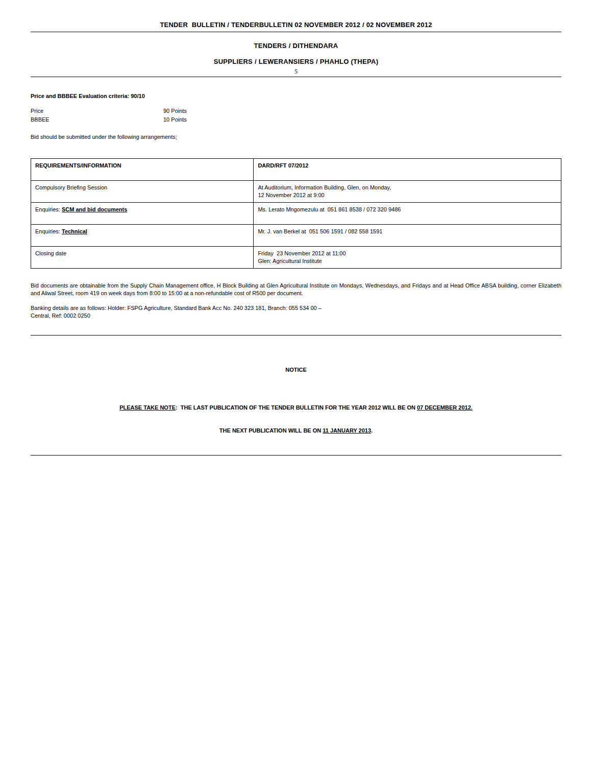TENDER BULLETIN / TENDERBULLETIN 02 NOVEMBER 2012 / 02 NOVEMBER 2012
TENDERS / DITHENDARA
SUPPLIERS / LEWERANSIERS / PHAHLO (THEPA)
5
Price and BBBEE Evaluation criteria: 90/10
| Price | 90 Points |
| BBBEE | 10 Points |
Bid should be submitted under the following arrangements;
| REQUIREMENTS/INFORMATION | DARD/RFT 07/2012 |
| Compulsory Briefing Session | At Auditorium, Information Building, Glen, on Monday, 12 November 2012 at 9:00 |
| Enquiries: SCM and bid documents | Ms. Lerato Mngomezulu at 051 861 8538 / 072 320 9486 |
| Enquiries: Technical | Mr. J. van Berkel at 051 506 1591 / 082 558 1591 |
| Closing date | Friday 23 November 2012 at 11:00 Glen: Agricultural Institute |
Bid documents are obtainable from the Supply Chain Management office, H Block Building at Glen Agricultural Institute on Mondays, Wednesdays, and Fridays and at Head Office ABSA building, corner Elizabeth and Aliwal Street, room 419 on week days from 8:00 to 15:00 at a non-refundable cost of R500 per document.
Banking details are as follows: Holder: FSPG Agriculture, Standard Bank Acc No. 240 323 181, Branch: 055 534 00 –
Central, Ref: 0002 0250
NOTICE
PLEASE TAKE NOTE: THE LAST PUBLICATION OF THE TENDER BULLETIN FOR THE YEAR 2012 WILL BE ON 07 DECEMBER 2012.
THE NEXT PUBLICATION WILL BE ON 11 JANUARY 2013.